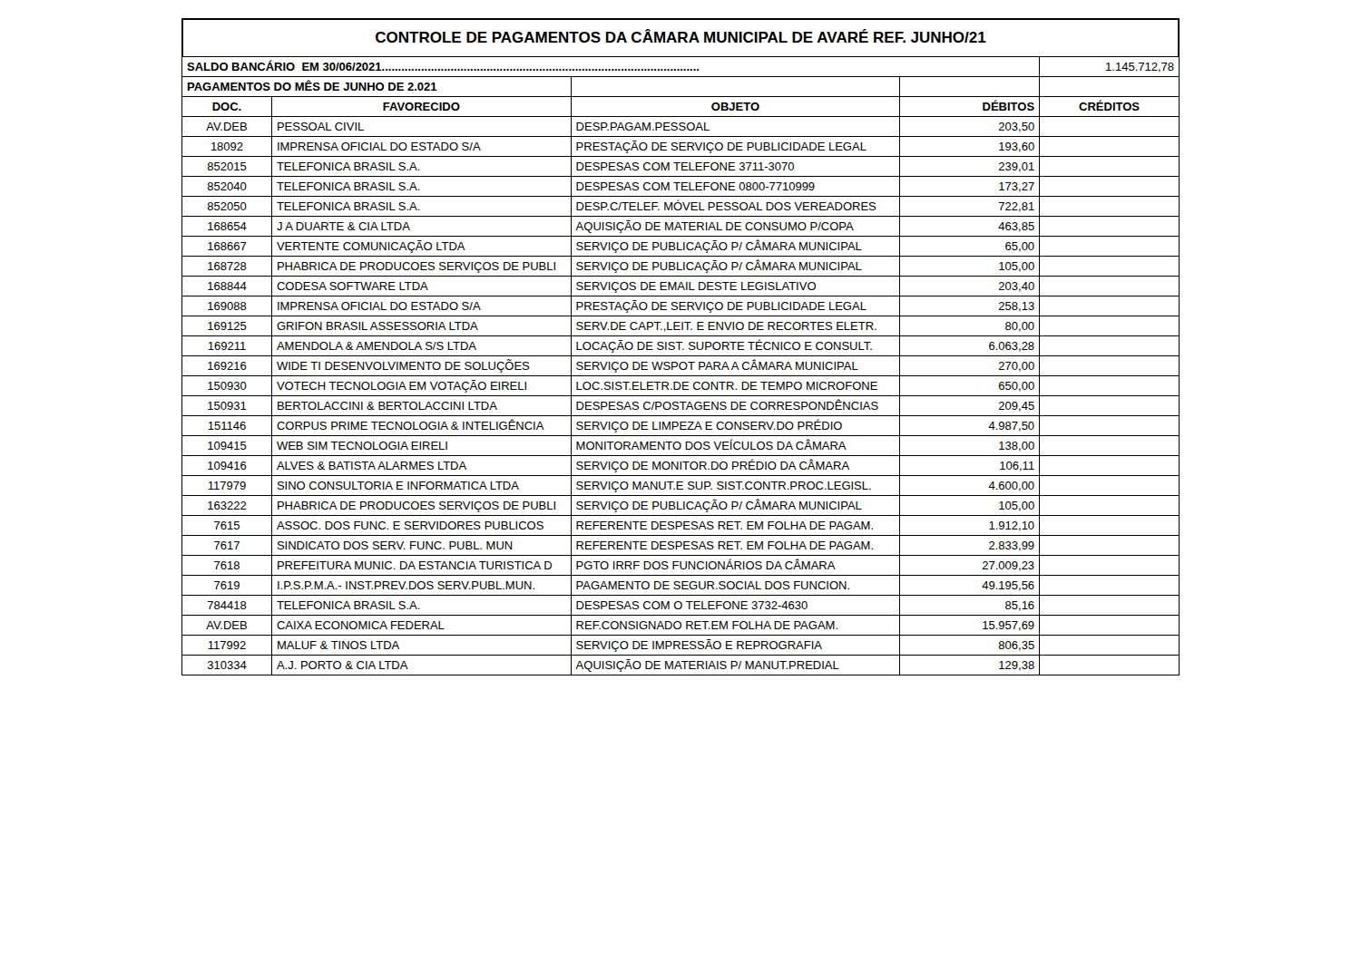CONTROLE DE PAGAMENTOS DA CÂMARA MUNICIPAL DE AVARÉ REF. JUNHO/21
| SALDO BANCÁRIO EM 30/06/2021................................................................................................. | 1.145.712,78 |
| PAGAMENTOS DO MÊS DE JUNHO DE 2.021 | | | |
| DOC. | FAVORECIDO | OBJETO | DÉBITOS | CRÉDITOS |
| AV.DEB | PESSOAL CIVIL | DESP.PAGAM.PESSOAL | 203,50 | |
| 18092 | IMPRENSA OFICIAL DO ESTADO S/A | PRESTAÇÃO DE SERVIÇO DE PUBLICIDADE LEGAL | 193,60 | |
| 852015 | TELEFONICA BRASIL S.A. | DESPESAS COM TELEFONE 3711-3070 | 239,01 | |
| 852040 | TELEFONICA BRASIL S.A. | DESPESAS COM TELEFONE 0800-7710999 | 173,27 | |
| 852050 | TELEFONICA BRASIL S.A. | DESP.C/TELEF. MÓVEL PESSOAL DOS VEREADORES | 722,81 | |
| 168654 | J A DUARTE & CIA LTDA | AQUISIÇÃO DE MATERIAL DE CONSUMO P/COPA | 463,85 | |
| 168667 | VERTENTE COMUNICAÇÃO LTDA | SERVIÇO DE PUBLICAÇÃO P/ CÂMARA MUNICIPAL | 65,00 | |
| 168728 | PHABRICA DE PRODUCOES SERVIÇOS DE PUBLI | SERVIÇO DE PUBLICAÇÃO P/ CÂMARA MUNICIPAL | 105,00 | |
| 168844 | CODESA SOFTWARE LTDA | SERVIÇOS DE EMAIL DESTE LEGISLATIVO | 203,40 | |
| 169088 | IMPRENSA OFICIAL DO ESTADO S/A | PRESTAÇÃO DE SERVIÇO DE PUBLICIDADE LEGAL | 258,13 | |
| 169125 | GRIFON BRASIL ASSESSORIA LTDA | SERV.DE CAPT.,LEIT. E ENVIO DE RECORTES ELETR. | 80,00 | |
| 169211 | AMENDOLA & AMENDOLA S/S LTDA | LOCAÇÃO DE SIST. SUPORTE TÉCNICO E CONSULT. | 6.063,28 | |
| 169216 | WIDE TI DESENVOLVIMENTO DE SOLUÇÕES | SERVIÇO DE WSPOT PARA A CÂMARA MUNICIPAL | 270,00 | |
| 150930 | VOTECH TECNOLOGIA EM VOTAÇÃO EIRELI | LOC.SIST.ELETR.DE CONTR. DE TEMPO MICROFONE | 650,00 | |
| 150931 | BERTOLACCINI & BERTOLACCINI LTDA | DESPESAS C/POSTAGENS DE CORRESPONDÊNCIAS | 209,45 | |
| 151146 | CORPUS PRIME TECNOLOGIA & INTELIGÊNCIA | SERVIÇO DE LIMPEZA E CONSERV.DO PRÉDIO | 4.987,50 | |
| 109415 | WEB SIM TECNOLOGIA EIRELI | MONITORAMENTO DOS VEÍCULOS DA CÂMARA | 138,00 | |
| 109416 | ALVES & BATISTA ALARMES LTDA | SERVIÇO DE MONITOR.DO PRÉDIO DA CÂMARA | 106,11 | |
| 117979 | SINO CONSULTORIA E INFORMATICA LTDA | SERVIÇO MANUT.E SUP. SIST.CONTR.PROC.LEGISL. | 4.600,00 | |
| 163222 | PHABRICA DE PRODUCOES SERVIÇOS DE PUBLI | SERVIÇO DE PUBLICAÇÃO P/ CÂMARA MUNICIPAL | 105,00 | |
| 7615 | ASSOC. DOS FUNC. E SERVIDORES PUBLICOS | REFERENTE DESPESAS RET. EM FOLHA DE PAGAM. | 1.912,10 | |
| 7617 | SINDICATO DOS SERV. FUNC. PUBL. MUN | REFERENTE DESPESAS RET. EM FOLHA DE PAGAM. | 2.833,99 | |
| 7618 | PREFEITURA MUNIC. DA ESTANCIA TURISTICA D | PGTO IRRF DOS FUNCIONÁRIOS DA CÂMARA | 27.009,23 | |
| 7619 | I.P.S.P.M.A.- INST.PREV.DOS SERV.PUBL.MUN. | PAGAMENTO DE SEGUR.SOCIAL DOS FUNCION. | 49.195,56 | |
| 784418 | TELEFONICA BRASIL S.A. | DESPESAS COM O TELEFONE 3732-4630 | 85,16 | |
| AV.DEB | CAIXA ECONOMICA FEDERAL | REF.CONSIGNADO RET.EM FOLHA DE PAGAM. | 15.957,69 | |
| 117992 | MALUF & TINOS LTDA | SERVIÇO DE IMPRESSÃO E REPROGRAFIA | 806,35 | |
| 310334 | A.J. PORTO & CIA LTDA | AQUISIÇÃO DE MATERIAIS P/ MANUT.PREDIAL | 129,38 | |